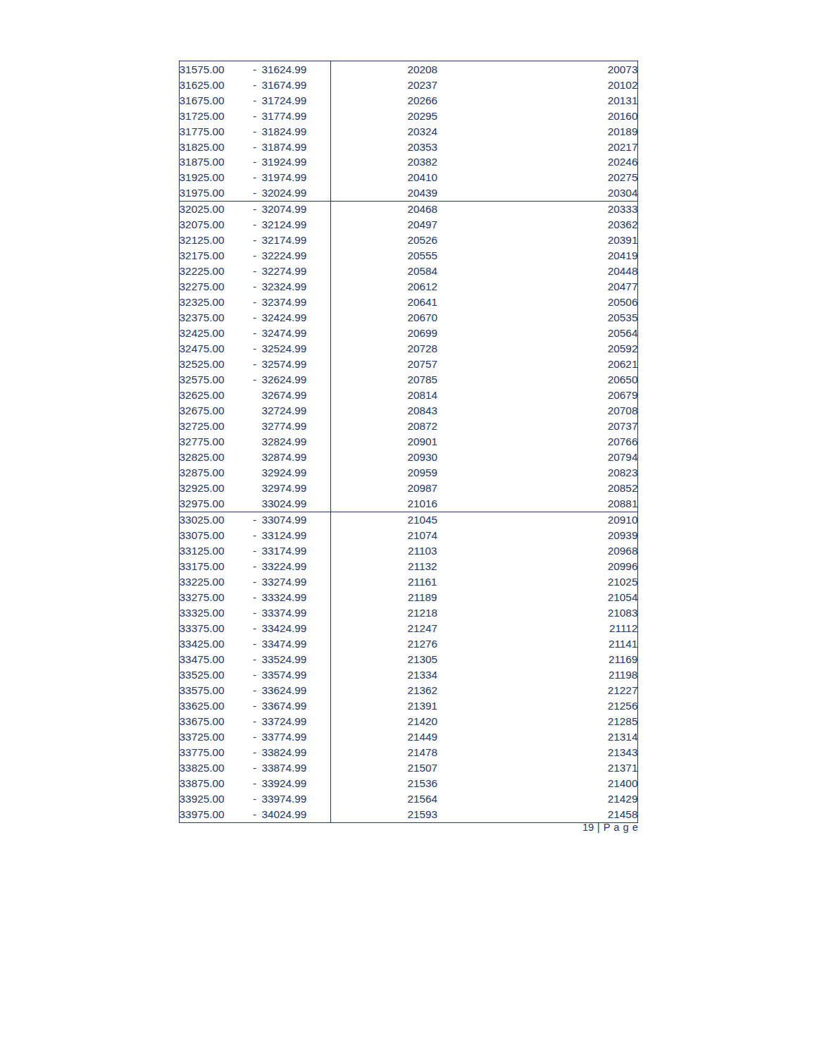| 31575.00 | - | 31624.99 | 20208 | 20073 |
| 31625.00 | - | 31674.99 | 20237 | 20102 |
| 31675.00 | - | 31724.99 | 20266 | 20131 |
| 31725.00 | - | 31774.99 | 20295 | 20160 |
| 31775.00 | - | 31824.99 | 20324 | 20189 |
| 31825.00 | - | 31874.99 | 20353 | 20217 |
| 31875.00 | - | 31924.99 | 20382 | 20246 |
| 31925.00 | - | 31974.99 | 20410 | 20275 |
| 31975.00 | - | 32024.99 | 20439 | 20304 |
| 32025.00 | - | 32074.99 | 20468 | 20333 |
| 32075.00 | - | 32124.99 | 20497 | 20362 |
| 32125.00 | - | 32174.99 | 20526 | 20391 |
| 32175.00 | - | 32224.99 | 20555 | 20419 |
| 32225.00 | - | 32274.99 | 20584 | 20448 |
| 32275.00 | - | 32324.99 | 20612 | 20477 |
| 32325.00 | - | 32374.99 | 20641 | 20506 |
| 32375.00 | - | 32424.99 | 20670 | 20535 |
| 32425.00 | - | 32474.99 | 20699 | 20564 |
| 32475.00 | - | 32524.99 | 20728 | 20592 |
| 32525.00 | - | 32574.99 | 20757 | 20621 |
| 32575.00 | - | 32624.99 | 20785 | 20650 |
| 32625.00 | | 32674.99 | 20814 | 20679 |
| 32675.00 | | 32724.99 | 20843 | 20708 |
| 32725.00 | | 32774.99 | 20872 | 20737 |
| 32775.00 | | 32824.99 | 20901 | 20766 |
| 32825.00 | | 32874.99 | 20930 | 20794 |
| 32875.00 | | 32924.99 | 20959 | 20823 |
| 32925.00 | | 32974.99 | 20987 | 20852 |
| 32975.00 | | 33024.99 | 21016 | 20881 |
| 33025.00 | - | 33074.99 | 21045 | 20910 |
| 33075.00 | - | 33124.99 | 21074 | 20939 |
| 33125.00 | - | 33174.99 | 21103 | 20968 |
| 33175.00 | - | 33224.99 | 21132 | 20996 |
| 33225.00 | - | 33274.99 | 21161 | 21025 |
| 33275.00 | - | 33324.99 | 21189 | 21054 |
| 33325.00 | - | 33374.99 | 21218 | 21083 |
| 33375.00 | - | 33424.99 | 21247 | 21112 |
| 33425.00 | - | 33474.99 | 21276 | 21141 |
| 33475.00 | - | 33524.99 | 21305 | 21169 |
| 33525.00 | - | 33574.99 | 21334 | 21198 |
| 33575.00 | - | 33624.99 | 21362 | 21227 |
| 33625.00 | - | 33674.99 | 21391 | 21256 |
| 33675.00 | - | 33724.99 | 21420 | 21285 |
| 33725.00 | - | 33774.99 | 21449 | 21314 |
| 33775.00 | - | 33824.99 | 21478 | 21343 |
| 33825.00 | - | 33874.99 | 21507 | 21371 |
| 33875.00 | - | 33924.99 | 21536 | 21400 |
| 33925.00 | - | 33974.99 | 21564 | 21429 |
| 33975.00 | - | 34024.99 | 21593 | 21458 |
19 | P a g e